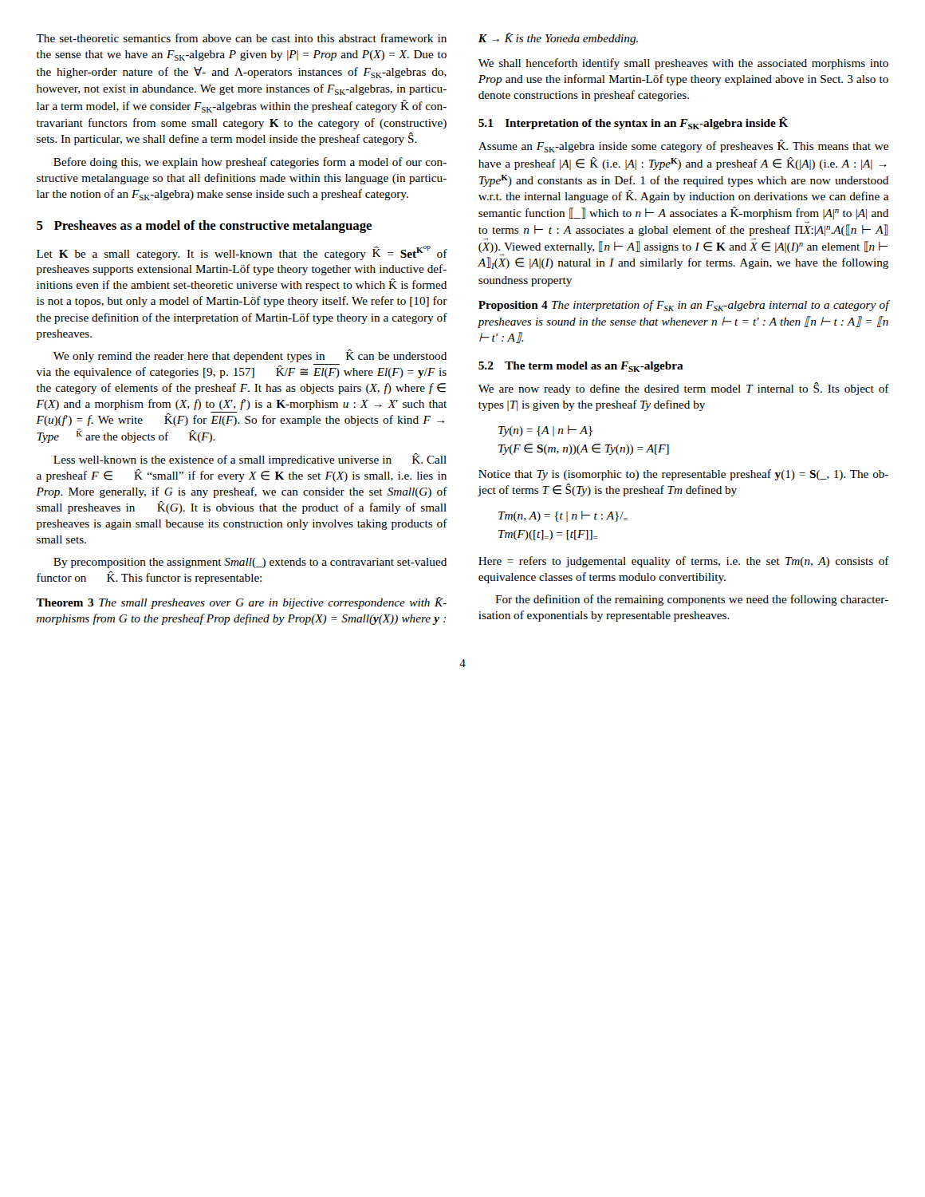The set-theoretic semantics from above can be cast into this abstract framework in the sense that we have an FSK-algebra P given by |P| = Prop and P(X) = X. Due to the higher-order nature of the ∀- and Λ-operators instances of FSK-algebras do, however, not exist in abundance. We get more instances of FSK-algebras, in particular a term model, if we consider FSK-algebras within the presheaf category K̂ of contravariant functors from some small category K to the category of (constructive) sets. In particular, we shall define a term model inside the presheaf category Ŝ.
Before doing this, we explain how presheaf categories form a model of our constructive metalanguage so that all definitions made within this language (in particular the notion of an FSK-algebra) make sense inside such a presheaf category.
5 Presheaves as a model of the constructive metalanguage
Let K be a small category. It is well-known that the category K̂ = Set Kop of presheaves supports extensional Martin-Löf type theory together with inductive definitions even if the ambient set-theoretic universe with respect to which K̂ is formed is not a topos, but only a model of Martin-Löf type theory itself. We refer to [10] for the precise definition of the interpretation of Martin-Löf type theory in a category of presheaves.
We only remind the reader here that dependent types in K̂ can be understood via the equivalence of categories [9, p. 157] K̂/F ≅ El(F) where El(F) = y/F is the category of elements of the presheaf F. It has as objects pairs (X, f) where f ∈ F(X) and a morphism from (X, f) to (X′, f′) is a K-morphism u : X → X′ such that F(u)(f′) = f. We write K̂(F) for El(F). So for example the objects of kind F → Type K̂ are the objects of K̂(F).
Less well-known is the existence of a small impredicative universe in K̂. Call a presheaf F ∈ K̂ “small” if for every X ∈ K the set F(X) is small, i.e. lies in Prop. More generally, if G is any presheaf, we can consider the set Small(G) of small presheaves in K̂(G). It is obvious that the product of a family of small presheaves is again small because its construction only involves taking products of small sets.
By precomposition the assignment Small(_) extends to a contravariant set-valued functor on K̂. This functor is representable:
Theorem 3 The small presheaves over G are in bijective correspondence with K̂-morphisms from G to the presheaf Prop defined by Prop(X) = Small(y(X)) where y : K → K̂ is the Yoneda embedding.
We shall henceforth identify small presheaves with the associated morphisms into Prop and use the informal Martin-Löf type theory explained above in Sect. 3 also to denote constructions in presheaf categories.
5.1 Interpretation of the syntax in an FSK-algebra inside K̂
Assume an FSK-algebra inside some category of presheaves K̂. This means that we have a presheaf |A| ∈ K̂ (i.e. |A| : Type K) and a presheaf A ∈ K̂(|A|) (i.e. A : |A| → Type K) and constants as in Def. 1 of the required types which are now understood w.r.t. the internal language of K̂. Again by induction on derivations we can define a semantic function ⟦_⟧ which to n ⊢ A associates a K̂-morphism from |A|n to |A| and to terms n ⊢ t : A associates a global element of the presheaf ΠX:|A|n.A(⟦n ⊢ A⟧(X)). Viewed externally, ⟦n ⊢ A⟧ assigns to I ∈ K and X ∈ |A|(I)n an element ⟦n ⊢ A⟧I(X) ∈ |A|(I) natural in I and similarly for terms. Again, we have the following soundness property
Proposition 4 The interpretation of FSK in an FSK-algebra internal to a category of presheaves is sound in the sense that whenever n ⊢ t = t′ : A then ⟦n ⊢ t : A⟧ = ⟦n ⊢ t′ : A⟧.
5.2 The term model as an FSK-algebra
We are now ready to define the desired term model T internal to Ŝ. Its object of types |T| is given by the presheaf Ty defined by
Ty(n) = {A | n ⊢ A}
Ty(F ∈ S(m, n))(A ∈ Ty(n)) = A[F]
Notice that Ty is (isomorphic to) the representable presheaf y(1) = S(_, 1). The object of terms T ∈ Ŝ(Ty) is the presheaf Tm defined by
Tm(n, A) = {t | n ⊢ t : A}/=
Tm(F)([t]=) = [t[F]]=
Here = refers to judgemental equality of terms, i.e. the set Tm(n, A) consists of equivalence classes of terms modulo convertibility.
For the definition of the remaining components we need the following characterisation of exponentials by representable presheaves.
4